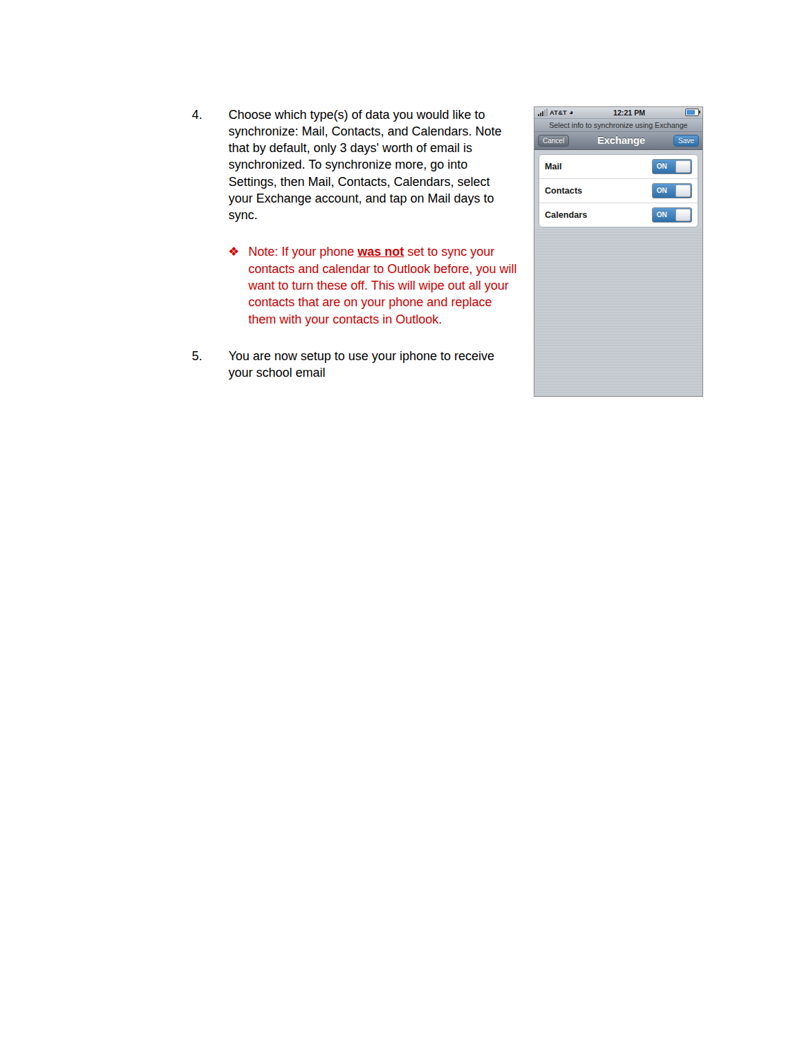4. Choose which type(s) of data you would like to synchronize: Mail, Contacts, and Calendars. Note that by default, only 3 days' worth of email is synchronized. To synchronize more, go into Settings, then Mail, Contacts, Calendars, select your Exchange account, and tap on Mail days to sync.
❖ Note: If your phone was not set to sync your contacts and calendar to Outlook before, you will want to turn these off. This will wipe out all your contacts that are on your phone and replace them with your contacts in Outlook.
5. You are now setup to use your iphone to receive your school email
AT&T ◕
12:21 PM
Select info to synchronize using Exchange
Cancel
Exchange
Save
Mail
ON
Contacts
ON
Calendars
ON